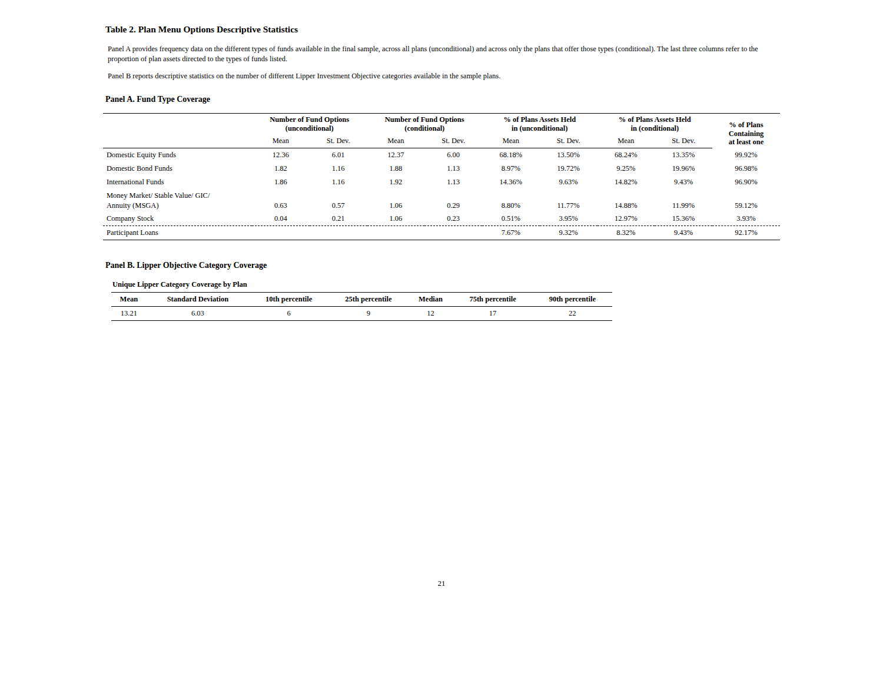Table 2. Plan Menu Options Descriptive Statistics
Panel A provides frequency data on the different types of funds available in the final sample, across all plans (unconditional) and across only the plans that offer those types (conditional). The last three columns refer to the proportion of plan assets directed to the types of funds listed.
Panel B reports descriptive statistics on the number of different Lipper Investment Objective categories available in the sample plans.
Panel A. Fund Type Coverage
| | Number of Fund Options (unconditional) | Number of Fund Options (conditional) | % of Plans Assets Held in (unconditional) | % of Plans Assets Held in (conditional) | % of Plans Containing at least one |
| --- | --- | --- | --- | --- | --- |
| | Mean | St. Dev. | Mean | St. Dev. | Mean | St. Dev. | Mean | St. Dev. |
| Domestic Equity Funds | 12.36 | 6.01 | 12.37 | 6.00 | 68.18% | 13.50% | 68.24% | 13.35% | 99.92% |
| Domestic Bond Funds | 1.82 | 1.16 | 1.88 | 1.13 | 8.97% | 19.72% | 9.25% | 19.96% | 96.98% |
| International Funds | 1.86 | 1.16 | 1.92 | 1.13 | 14.36% | 9.63% | 14.82% | 9.43% | 96.90% |
| Money Market/ Stable Value/ GIC/ Annuity (MSGA) | 0.63 | 0.57 | 1.06 | 0.29 | 8.80% | 11.77% | 14.88% | 11.99% | 59.12% |
| Company Stock | 0.04 | 0.21 | 1.06 | 0.23 | 0.51% | 3.95% | 12.97% | 15.36% | 3.93% |
| Participant Loans | | | | | 7.67% | 9.32% | 8.32% | 9.43% | 92.17% |
Panel B. Lipper Objective Category Coverage
Unique Lipper Category Coverage by Plan
| Mean | Standard Deviation | 10th percentile | 25th percentile | Median | 75th percentile | 90th percentile |
| --- | --- | --- | --- | --- | --- | --- |
| 13.21 | 6.03 | 6 | 9 | 12 | 17 | 22 |
21